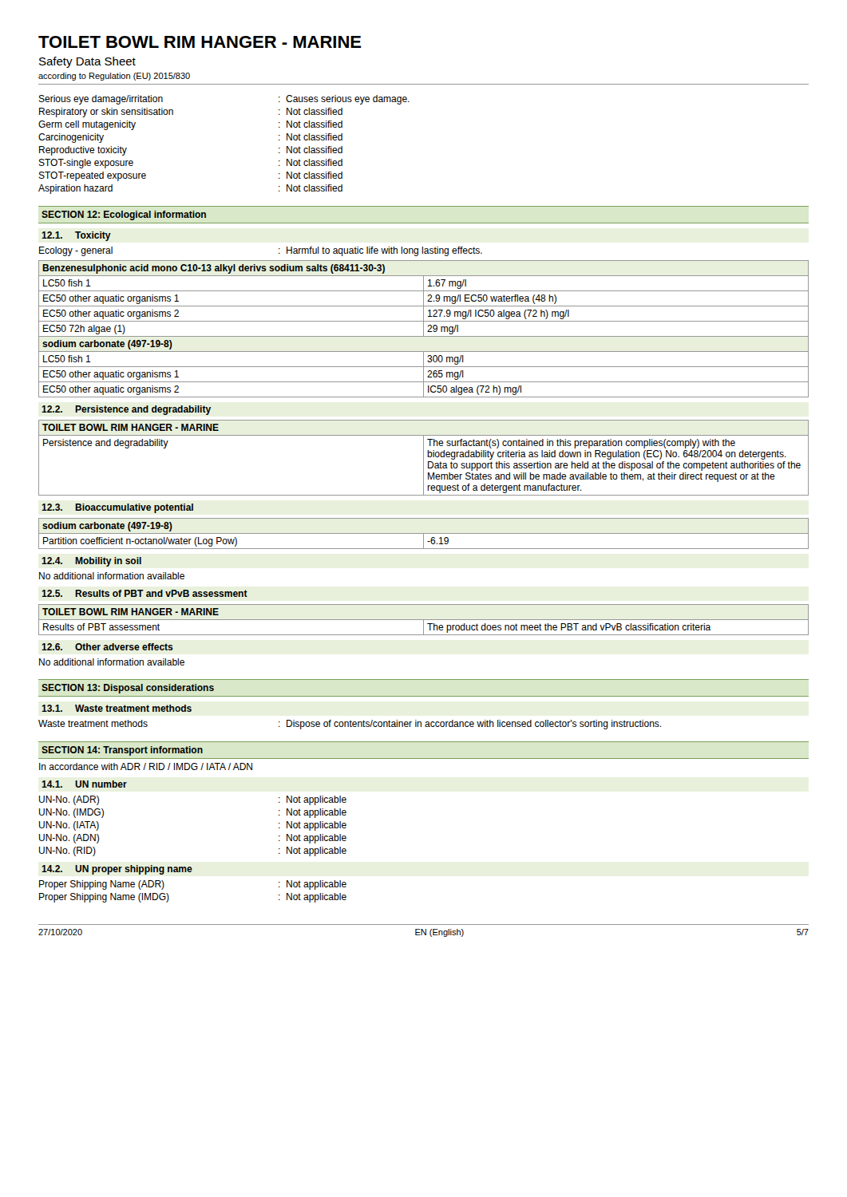TOILET BOWL RIM HANGER - MARINE
Safety Data Sheet
according to Regulation (EU) 2015/830
| Serious eye damage/irritation | : | Causes serious eye damage. |
| Respiratory or skin sensitisation | : | Not classified |
| Germ cell mutagenicity | : | Not classified |
| Carcinogenicity | : | Not classified |
| Reproductive toxicity | : | Not classified |
| STOT-single exposure | : | Not classified |
| STOT-repeated exposure | : | Not classified |
| Aspiration hazard | : | Not classified |
SECTION 12: Ecological information
12.1. Toxicity
| Ecology - general | : | Harmful to aquatic life with long lasting effects. |
| Benzenesulphonic acid mono C10-13 alkyl derivs sodium salts (68411-30-3) |
| --- |
| LC50 fish 1 | 1.67 mg/l |
| EC50 other aquatic organisms 1 | 2.9 mg/l EC50 waterflea (48 h) |
| EC50 other aquatic organisms 2 | 127.9 mg/l IC50 algea (72 h) mg/l |
| EC50 72h algae (1) | 29 mg/l |
| sodium carbonate (497-19-8) |
| LC50 fish 1 | 300 mg/l |
| EC50 other aquatic organisms 1 | 265 mg/l |
| EC50 other aquatic organisms 2 | IC50 algea (72 h) mg/l |
12.2. Persistence and degradability
| TOILET BOWL RIM HANGER - MARINE |
| --- |
| Persistence and degradability | The surfactant(s) contained in this preparation complies(comply) with the biodegradability criteria as laid down in Regulation (EC) No. 648/2004 on detergents. Data to support this assertion are held at the disposal of the competent authorities of the Member States and will be made available to them, at their direct request or at the request of a detergent manufacturer. |
12.3. Bioaccumulative potential
| sodium carbonate (497-19-8) |
| --- |
| Partition coefficient n-octanol/water (Log Pow) | -6.19 |
12.4. Mobility in soil
No additional information available
12.5. Results of PBT and vPvB assessment
| TOILET BOWL RIM HANGER - MARINE |
| --- |
| Results of PBT assessment | The product does not meet the PBT and vPvB classification criteria |
12.6. Other adverse effects
No additional information available
SECTION 13: Disposal considerations
13.1. Waste treatment methods
| Waste treatment methods | : | Dispose of contents/container in accordance with licensed collector's sorting instructions. |
SECTION 14: Transport information
In accordance with ADR / RID / IMDG / IATA / ADN
14.1. UN number
| UN-No. (ADR) | : | Not applicable |
| UN-No. (IMDG) | : | Not applicable |
| UN-No. (IATA) | : | Not applicable |
| UN-No. (ADN) | : | Not applicable |
| UN-No. (RID) | : | Not applicable |
14.2. UN proper shipping name
| Proper Shipping Name (ADR) | : | Not applicable |
| Proper Shipping Name (IMDG) | : | Not applicable |
27/10/2020 EN (English) 5/7